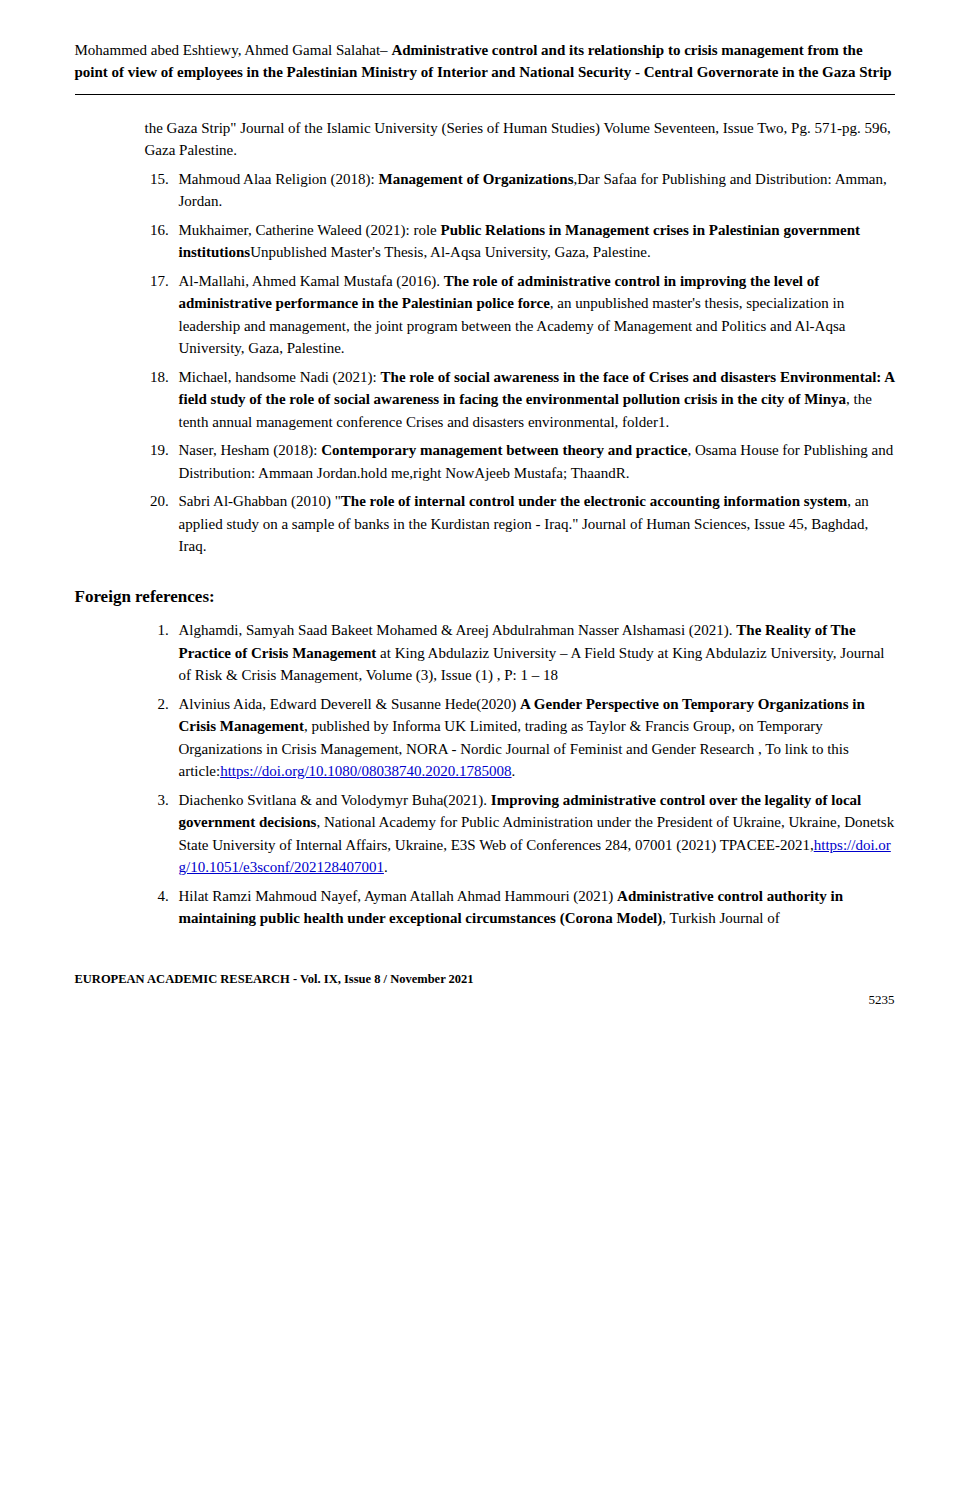Mohammed abed Eshtiewy, Ahmed Gamal Salahat– Administrative control and its relationship to crisis management from the point of view of employees in the Palestinian Ministry of Interior and National Security - Central Governorate in the Gaza Strip
the Gaza Strip" Journal of the Islamic University (Series of Human Studies) Volume Seventeen, Issue Two, Pg. 571-pg. 596, Gaza Palestine.
Mahmoud Alaa Religion (2018): Management of Organizations,Dar Safaa for Publishing and Distribution: Amman, Jordan.
Mukhaimer, Catherine Waleed (2021): role Public Relations in Management crises in Palestinian government institutions Unpublished Master's Thesis, Al-Aqsa University, Gaza, Palestine.
Al-Mallahi, Ahmed Kamal Mustafa (2016). The role of administrative control in improving the level of administrative performance in the Palestinian police force, an unpublished master's thesis, specialization in leadership and management, the joint program between the Academy of Management and Politics and Al-Aqsa University, Gaza, Palestine.
Michael, handsome Nadi (2021): The role of social awareness in the face of Crises and disasters Environmental: A field study of the role of social awareness in facing the environmental pollution crisis in the city of Minya, the tenth annual management conference Crises and disasters environmental, folder1.
Naser, Hesham (2018): Contemporary management between theory and practice, Osama House for Publishing and Distribution: Ammaan Jordan.hold me,right NowAjeeb Mustafa; ThaandR.
Sabri Al-Ghabban (2010) "The role of internal control under the electronic accounting information system, an applied study on a sample of banks in the Kurdistan region - Iraq." Journal of Human Sciences, Issue 45, Baghdad, Iraq.
Foreign references:
Alghamdi, Samyah Saad Bakeet Mohamed & Areej Abdulrahman Nasser Alshamasi (2021). The Reality of The Practice of Crisis Management at King Abdulaziz University – A Field Study at King Abdulaziz University, Journal of Risk & Crisis Management, Volume (3), Issue (1) , P: 1 – 18
Alvinius Aida, Edward Deverell & Susanne Hede(2020) A Gender Perspective on Temporary Organizations in Crisis Management, published by Informa UK Limited, trading as Taylor & Francis Group, on Temporary Organizations in Crisis Management, NORA - Nordic Journal of Feminist and Gender Research , To link to this article:https://doi.org/10.1080/08038740.2020.1785008.
Diachenko Svitlana & and Volodymyr Buha(2021). Improving administrative control over the legality of local government decisions, National Academy for Public Administration under the President of Ukraine, Ukraine, Donetsk State University of Internal Affairs, Ukraine, E3S Web of Conferences 284, 07001 (2021) TPACEE-2021,https://doi.org/10.1051/e3sconf/202128407001.
Hilat Ramzi Mahmoud Nayef, Ayman Atallah Ahmad Hammouri (2021) Administrative control authority in maintaining public health under exceptional circumstances (Corona Model), Turkish Journal of
EUROPEAN ACADEMIC RESEARCH - Vol. IX, Issue 8 / November 2021
5235